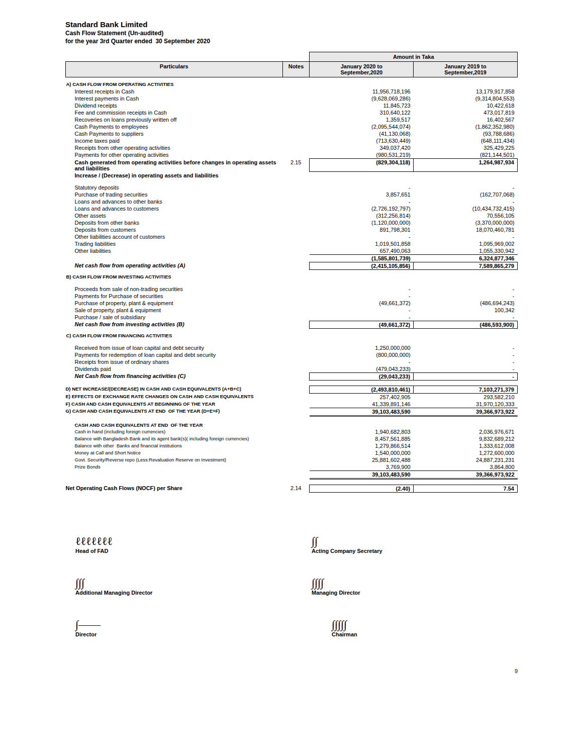Standard Bank Limited
Cash Flow Statement (Un-audited)
for the year 3rd Quarter ended 30 September 2020
| | | Amount in Taka |
| Particulars | Notes | January 2020 to September,2020 | January 2019 to September,2019 |
| A) CASH FLOW FROM OPERATING ACTIVITIES |
| Interest receipts in Cash | | 11,956,718,196 | 13,179,917,858 |
| Interest payments in Cash | | (9,628,069,286) | (9,314,804,553) |
| Dividend receipts | | 11,845,723 | 10,422,618 |
| Fee and commission receipts in Cash | | 310,640,122 | 473,017,819 |
| Recoveries on loans previously written off | | 1,359,517 | 16,402,567 |
| Cash Payments to employees | | (2,095,544,074) | (1,862,352,980) |
| Cash Payments to suppliers | | (41,130,068) | (93,788,686) |
| Income taxes paid | | (713,630,449) | (648,111,434) |
| Receipts from other operating activities | | 349,037,420 | 325,429,225 |
| Payments for other operating activities | | (980,531,219) | (821,144,501) |
| Cash generated from operating activities before changes in operating assets and liabilities | 2.15 | (829,304,118) | 1,264,987,934 |
| Increase / (Decrease) in operating assets and liabilities | | | |
| Statutory deposits | | - | - |
| Purchase of trading securities | | 3,857,651 | (162,707,068) |
| Loans and advances to other banks | | - | - |
| Loans and advances to customers | | (2,726,192,797) | (10,434,732,415) |
| Other assets | | (312,256,814) | 70,556,105 |
| Deposits from other banks | | (1,120,000,000) | (3,370,000,000) |
| Deposits from customers | | 891,798,301 | 18,070,460,781 |
| Other liabilities account of customers | | - | - |
| Trading liabilities | | 1,019,501,858 | 1,095,969,002 |
| Other liabilities | | 657,490,063 | 1,055,330,942 |
| | | (1,585,801,739) | 6,324,877,346 |
| Net cash flow from operating activities (A) | | (2,415,105,856) | 7,589,865,279 |
| B) CASH FLOW FROM INVESTING ACTIVITIES |
| Proceeds from sale of non-trading securities | | - | - |
| Payments for Purchase of securities | | - | - |
| Purchase of property, plant & equipment | | (49,661,372) | (486,694,243) |
| Sale of property, plant & equipment | | - | 100,342 |
| Purchase / sale of subsidiary | | - | - |
| Net cash flow from investing activities (B) | | (49,661,372) | (486,593,900) |
| C) CASH FLOW FROM FINANCING ACTIVITIES |
| Received from issue of loan capital and debt security | | 1,250,000,000 | - |
| Payments for redemption of loan capital and debt security | | (800,000,000) | - |
| Receipts from issue of ordinary shares | | - | - |
| Dividends paid | | (479,043,233) | - |
| Net Cash flow from financing activities (C) | | (29,043,233) | - |
| D) NET INCREASE/(DECREASE) IN CASH AND CASH EQUIVALENTS (A+B+C) | | (2,493,810,461) | 7,103,271,379 |
| E) EFFECTS OF EXCHANGE RATE CHANGES ON CASH AND CASH EQUIVALENTS | | 257,402,905 | 293,582,210 |
| F) CASH AND CASH EQUIVALENTS AT BEGINNING OF THE YEAR | | 41,339,891,146 | 31,970,120,333 |
| G) CASH AND CASH EQUIVALENTS AT END OF THE YEAR (D+E+F) | | 39,103,483,590 | 39,366,973,922 |
| CASH AND CASH EQUIVALENTS AT END OF THE YEAR | | | |
| Cash in hand (including foreign currencies) | | 1,940,682,803 | 2,036,976,671 |
| Balance with Bangladesh Bank and its agent bank(s)( including foreign currencies) | | 8,457,561,885 | 9,832,689,212 |
| Balance with other Banks and financial institutions | | 1,279,866,514 | 1,333,612,008 |
| Money at Call and Short Notice | | 1,540,000,000 | 1,272,600,000 |
| Govt. Security/Reverse repo (Less:Revaluation Reserve on Investment) | | 25,881,602,488 | 24,887,231,231 |
| Prize Bonds | | 3,769,900 | 3,864,800 |
| | | 39,103,483,590 | 39,366,973,922 |
| Net Operating Cash Flows (NOCF) per Share | 2.14 | (2.40) | 7.54 |
| ℓℓℓℓℓℓℓ Head of FAD | ∫∫ Acting Company Secretary |
| ∫∫∫ Additional Managing Director | ∫∫∫∫ Managing Director |
| ∫—— Director | ∫∫∫∫∫ Chairman |
9